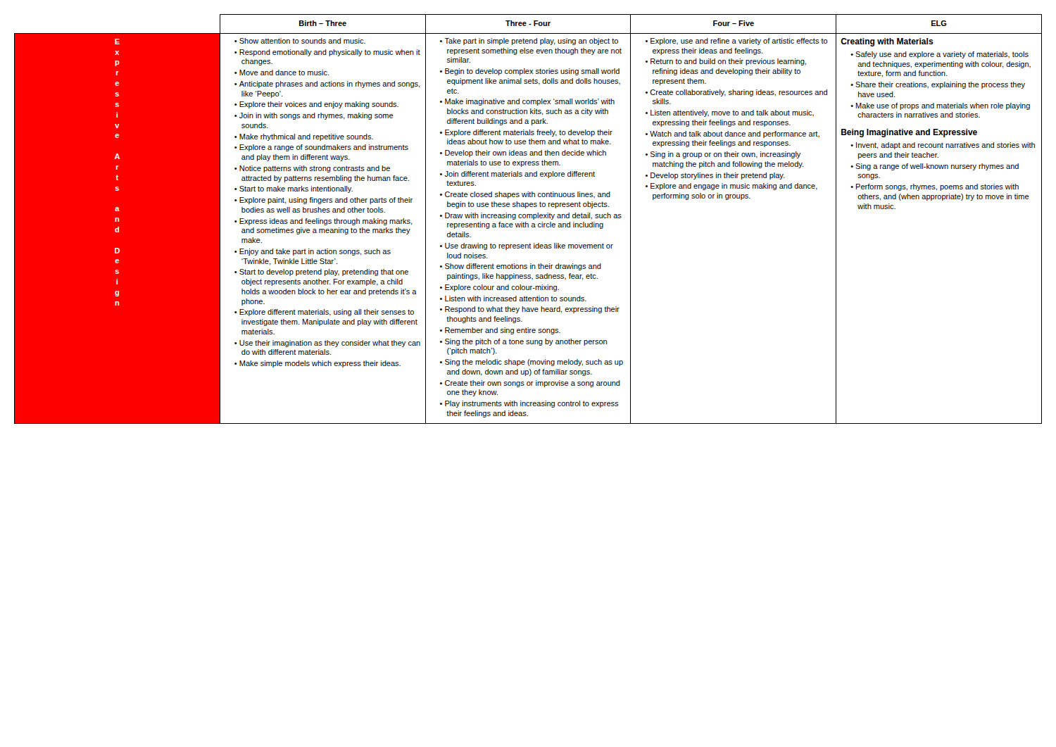| | Birth – Three | Three - Four | Four – Five | ELG |
| --- | --- | --- | --- | --- |
| E x p r e s s i v e A r t s a n d D e s i g n | Show attention to sounds and music. Respond emotionally and physically to music when it changes. Move and dance to music. Anticipate phrases and actions in rhymes and songs, like ‘Peepo’. Explore their voices and enjoy making sounds. Join in with songs and rhymes, making some sounds. Make rhythmical and repetitive sounds. Explore a range of soundmakers and instruments and play them in different ways. Notice patterns with strong contrasts and be attracted by patterns resembling the human face. Start to make marks intentionally. Explore paint, using fingers and other parts of their bodies as well as brushes and other tools. Express ideas and feelings through making marks, and sometimes give a meaning to the marks they make. Enjoy and take part in action songs, such as ‘Twinkle, Twinkle Little Star’. Start to develop pretend play, pretending that one object represents another. For example, a child holds a wooden block to her ear and pretends it’s a phone. Explore different materials, using all their senses to investigate them. Manipulate and play with different materials. Use their imagination as they consider what they can do with different materials. Make simple models which express their ideas. | Take part in simple pretend play, using an object to represent something else even though they are not similar. Begin to develop complex stories using small world equipment like animal sets, dolls and dolls houses, etc. Make imaginative and complex ‘small worlds’ with blocks and construction kits, such as a city with different buildings and a park. Explore different materials freely, to develop their ideas about how to use them and what to make. Develop their own ideas and then decide which materials to use to express them. Join different materials and explore different textures. Create closed shapes with continuous lines, and begin to use these shapes to represent objects. Draw with increasing complexity and detail, such as representing a face with a circle and including details. Use drawing to represent ideas like movement or loud noises. Show different emotions in their drawings and paintings, like happiness, sadness, fear, etc. Explore colour and colour-mixing. Listen with increased attention to sounds. Respond to what they have heard, expressing their thoughts and feelings. Remember and sing entire songs. Sing the pitch of a tone sung by another person (‘pitch match’). Sing the melodic shape (moving melody, such as up and down, down and up) of familiar songs. Create their own songs or improvise a song around one they know. Play instruments with increasing control to express their feelings and ideas. | Explore, use and refine a variety of artistic effects to express their ideas and feelings. Return to and build on their previous learning, refining ideas and developing their ability to represent them. Create collaboratively, sharing ideas, resources and skills. Listen attentively, move to and talk about music, expressing their feelings and responses. Watch and talk about dance and performance art, expressing their feelings and responses. Sing in a group or on their own, increasingly matching the pitch and following the melody. Develop storylines in their pretend play. Explore and engage in music making and dance, performing solo or in groups. | Creating with Materials Safely use and explore a variety of materials, tools and techniques, experimenting with colour, design, texture, form and function. Share their creations, explaining the process they have used. Make use of props and materials when role playing characters in narratives and stories. Being Imaginative and Expressive Invent, adapt and recount narratives and stories with peers and their teacher. Sing a range of well-known nursery rhymes and songs. Perform songs, rhymes, poems and stories with others, and (when appropriate) try to move in time with music. |